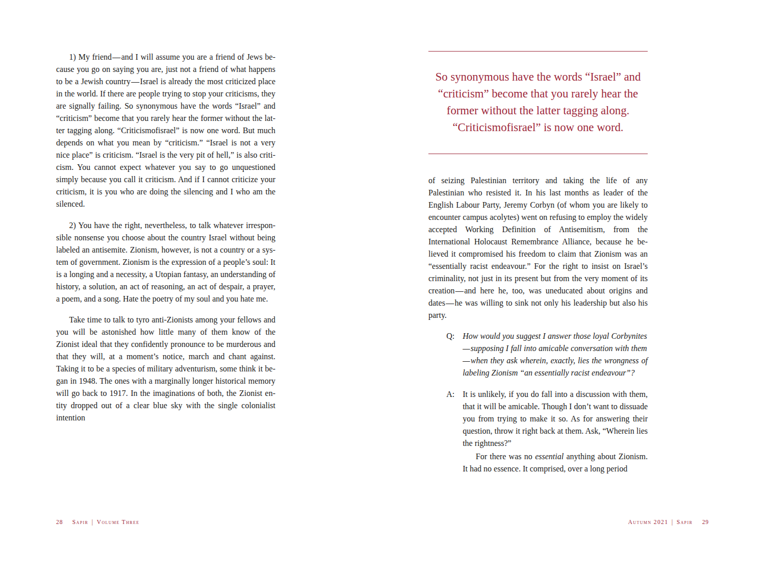1) My friend — and I will assume you are a friend of Jews because you go on saying you are, just not a friend of what happens to be a Jewish country — Israel is already the most criticized place in the world. If there are people trying to stop your criticisms, they are signally failing. So synonymous have the words “Israel” and “criticism” become that you rarely hear the former without the latter tagging along. “Criticismofisrael” is now one word. But much depends on what you mean by “criticism.” “Israel is not a very nice place” is criticism. “Israel is the very pit of hell,” is also criticism. You cannot expect whatever you say to go unquestioned simply because you call it criticism. And if I cannot criticize your criticism, it is you who are doing the silencing and I who am the silenced.
2) You have the right, nevertheless, to talk whatever irresponsible nonsense you choose about the country Israel without being labeled an antisemite. Zionism, however, is not a country or a system of government. Zionism is the expression of a people’s soul: It is a longing and a necessity, a Utopian fantasy, an understanding of history, a solution, an act of reasoning, an act of despair, a prayer, a poem, and a song. Hate the poetry of my soul and you hate me.
Take time to talk to tyro anti-Zionists among your fellows and you will be astonished how little many of them know of the Zionist ideal that they confidently pronounce to be murderous and that they will, at a moment’s notice, march and chant against. Taking it to be a species of military adventurism, some think it began in 1948. The ones with a marginally longer historical memory will go back to 1917. In the imaginations of both, the Zionist entity dropped out of a clear blue sky with the single colonialist intention
28 Sapir|Volume Three
So synonymous have the words “Israel” and “criticism” become that you rarely hear the former without the latter tagging along. “Criticismofisrael” is now one word.
of seizing Palestinian territory and taking the life of any Palestinian who resisted it. In his last months as leader of the English Labour Party, Jeremy Corbyn (of whom you are likely to encounter campus acolytes) went on refusing to employ the widely accepted Working Definition of Antisemitism, from the International Holocaust Remembrance Alliance, because he believed it compromised his freedom to claim that Zionism was an “essentially racist endeavour.” For the right to insist on Israel’s criminality, not just in its present but from the very moment of its creation — and here he, too, was uneducated about origins and dates — he was willing to sink not only his leadership but also his party.
Q:
How would you suggest I answer those loyal Corbynites — supposing I fall into amicable conversation with them — when they ask wherein, exactly, lies the wrongness of labeling Zionism “an essentially racist endeavour”?
A:
It is unlikely, if you do fall into a discussion with them, that it will be amicable. Though I don’t want to dissuade you from trying to make it so. As for answering their question, throw it right back at them. Ask, “Wherein lies the rightness?”
For there was no essential anything about Zionism. It had no essence. It comprised, over a long period
Autumn 2021|Sapir 29